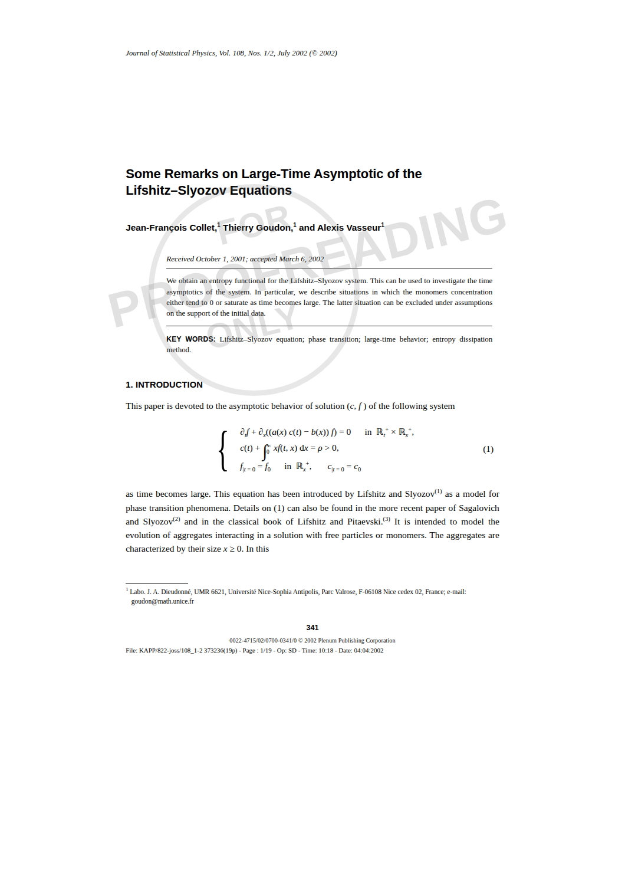Journal of Statistical Physics, Vol. 108, Nos. 1/2, July 2002 (© 2002)
Some Remarks on Large-Time Asymptotic of the
Lifshitz–Slyozov Equations
Jean-François Collet,1 Thierry Goudon,1 and Alexis Vasseur1
Received October 1, 2001; accepted March 6, 2002
We obtain an entropy functional for the Lifshitz–Slyozov system. This can be used to investigate the time asymptotics of the system. In particular, we describe situations in which the monomers concentration either tend to 0 or saturate as time becomes large. The latter situation can be excluded under assumptions on the support of the initial data.
KEY WORDS: Lifshitz–Slyozov equation; phase transition; large-time behavior; entropy dissipation method.
1. INTRODUCTION
This paper is devoted to the asymptotic behavior of solution (c, f ) of the following system
{
| ∂ t f + ∂ x (( a ( x ) c ( t ) − b ( x )) f ) = 0 in ℝ t + × ℝ x + , |
| c ( t ) + ∫ ∞ 0 x f ( t , x ) d x = ρ > 0, |
| f / t = 0 = f 0 in ℝ x + , c / t = 0 = c 0 |
(1)
as time becomes large. This equation has been introduced by Lifshitz and Slyozov(1) as a model for phase transition phenomena. Details on (1) can also be found in the more recent paper of Sagalovich and Slyozov(2) and in the classical book of Lifshitz and Pitaevski.(3) It is intended to model the evolution of aggregates interacting in a solution with free particles or monomers. The aggregates are characterized by their size x ≥ 0. In this
1 Labo. J. A. Dieudonné, UMR 6621, Université Nice-Sophia Antipolis, Parc Valrose, F-06108 Nice cedex 02, France; e-mail: goudon@math.unice.fr
341
0022-4715/02/0700-0341/0 © 2002 Plenum Publishing Corporation
File: KAPP/822-joss/108_1-2 373236(19p) - Page : 1/19 - Op: SD - Time: 10:18 - Date: 04:04:2002
FOR
PROOFREADING
ONLY